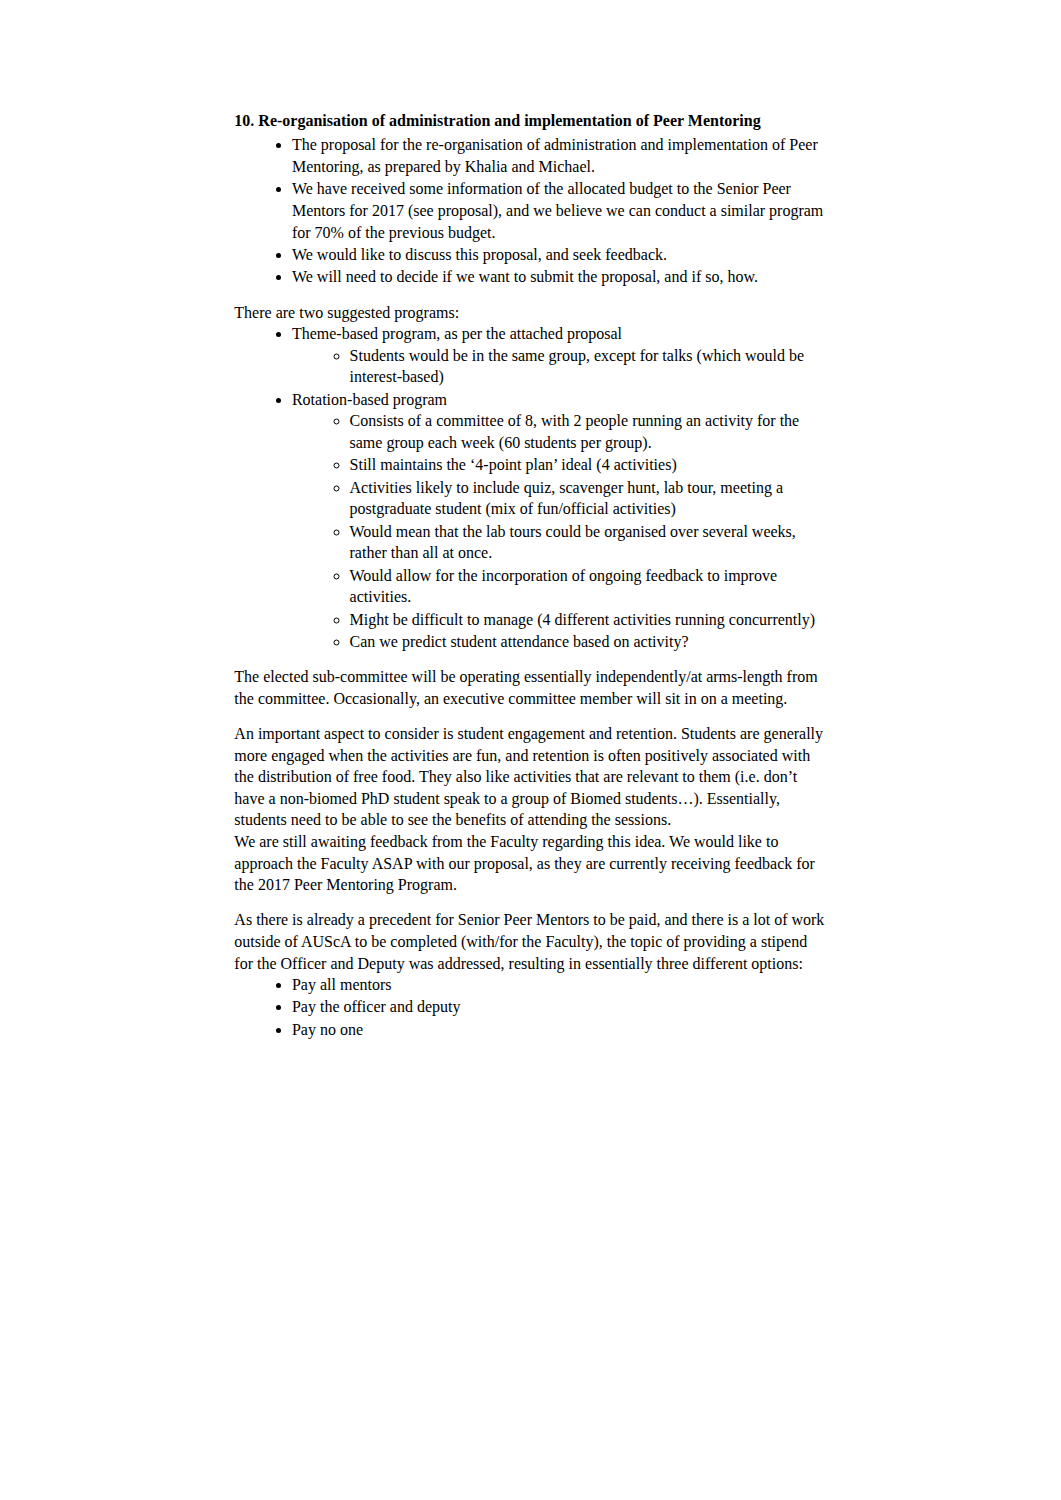10. Re-organisation of administration and implementation of Peer Mentoring
The proposal for the re-organisation of administration and implementation of Peer Mentoring, as prepared by Khalia and Michael.
We have received some information of the allocated budget to the Senior Peer Mentors for 2017 (see proposal), and we believe we can conduct a similar program for 70% of the previous budget.
We would like to discuss this proposal, and seek feedback.
We will need to decide if we want to submit the proposal, and if so, how.
There are two suggested programs:
Theme-based program, as per the attached proposal
Students would be in the same group, except for talks (which would be interest-based)
Rotation-based program
Consists of a committee of 8, with 2 people running an activity for the same group each week (60 students per group).
Still maintains the ‘4-point plan’ ideal (4 activities)
Activities likely to include quiz, scavenger hunt, lab tour, meeting a postgraduate student (mix of fun/official activities)
Would mean that the lab tours could be organised over several weeks, rather than all at once.
Would allow for the incorporation of ongoing feedback to improve activities.
Might be difficult to manage (4 different activities running concurrently)
Can we predict student attendance based on activity?
The elected sub-committee will be operating essentially independently/at arms-length from the committee. Occasionally, an executive committee member will sit in on a meeting.
An important aspect to consider is student engagement and retention. Students are generally more engaged when the activities are fun, and retention is often positively associated with the distribution of free food. They also like activities that are relevant to them (i.e. don’t have a non-biomed PhD student speak to a group of Biomed students…). Essentially, students need to be able to see the benefits of attending the sessions.
We are still awaiting feedback from the Faculty regarding this idea. We would like to approach the Faculty ASAP with our proposal, as they are currently receiving feedback for the 2017 Peer Mentoring Program.
As there is already a precedent for Senior Peer Mentors to be paid, and there is a lot of work outside of AUScA to be completed (with/for the Faculty), the topic of providing a stipend for the Officer and Deputy was addressed, resulting in essentially three different options:
Pay all mentors
Pay the officer and deputy
Pay no one